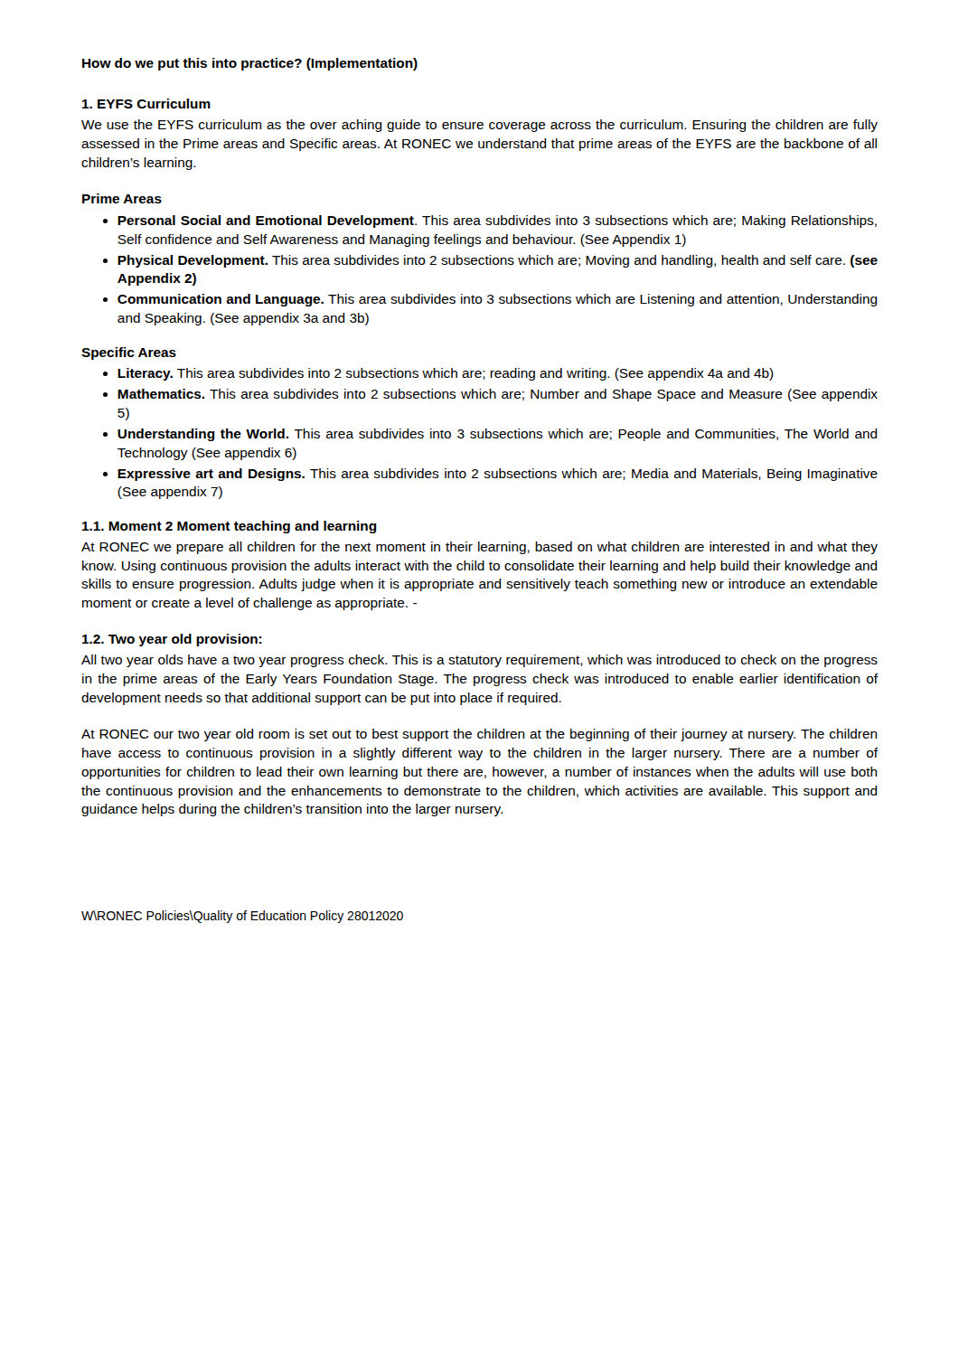How do we put this into practice? (Implementation)
1. EYFS Curriculum
We use the EYFS curriculum as the over aching guide to ensure coverage across the curriculum. Ensuring the children are fully assessed in the Prime areas and Specific areas. At RONEC we understand that prime areas of the EYFS are the backbone of all children’s learning.
Prime Areas
Personal Social and Emotional Development. This area subdivides into 3 subsections which are; Making Relationships, Self confidence and Self Awareness and Managing feelings and behaviour. (See Appendix 1)
Physical Development. This area subdivides into 2 subsections which are; Moving and handling, health and self care. (see Appendix 2)
Communication and Language. This area subdivides into 3 subsections which are Listening and attention, Understanding and Speaking. (See appendix 3a and 3b)
Specific Areas
Literacy. This area subdivides into 2 subsections which are; reading and writing. (See appendix 4a and 4b)
Mathematics. This area subdivides into 2 subsections which are; Number and Shape Space and Measure (See appendix 5)
Understanding the World. This area subdivides into 3 subsections which are; People and Communities, The World and Technology (See appendix 6)
Expressive art and Designs. This area subdivides into 2 subsections which are; Media and Materials, Being Imaginative (See appendix 7)
1.1. Moment 2 Moment teaching and learning
At RONEC we prepare all children for the next moment in their learning, based on what children are interested in and what they know. Using continuous provision the adults interact with the child to consolidate their learning and help build their knowledge and skills to ensure progression. Adults judge when it is appropriate and sensitively teach something new or introduce an extendable moment or create a level of challenge as appropriate. -
1.2. Two year old provision:
All two year olds have a two year progress check. This is a statutory requirement, which was introduced to check on the progress in the prime areas of the Early Years Foundation Stage. The progress check was introduced to enable earlier identification of development needs so that additional support can be put into place if required.
At RONEC our two year old room is set out to best support the children at the beginning of their journey at nursery. The children have access to continuous provision in a slightly different way to the children in the larger nursery. There are a number of opportunities for children to lead their own learning but there are, however, a number of instances when the adults will use both the continuous provision and the enhancements to demonstrate to the children, which activities are available. This support and guidance helps during the children’s transition into the larger nursery.
W\RONEC Policies\Quality of Education Policy 28012020